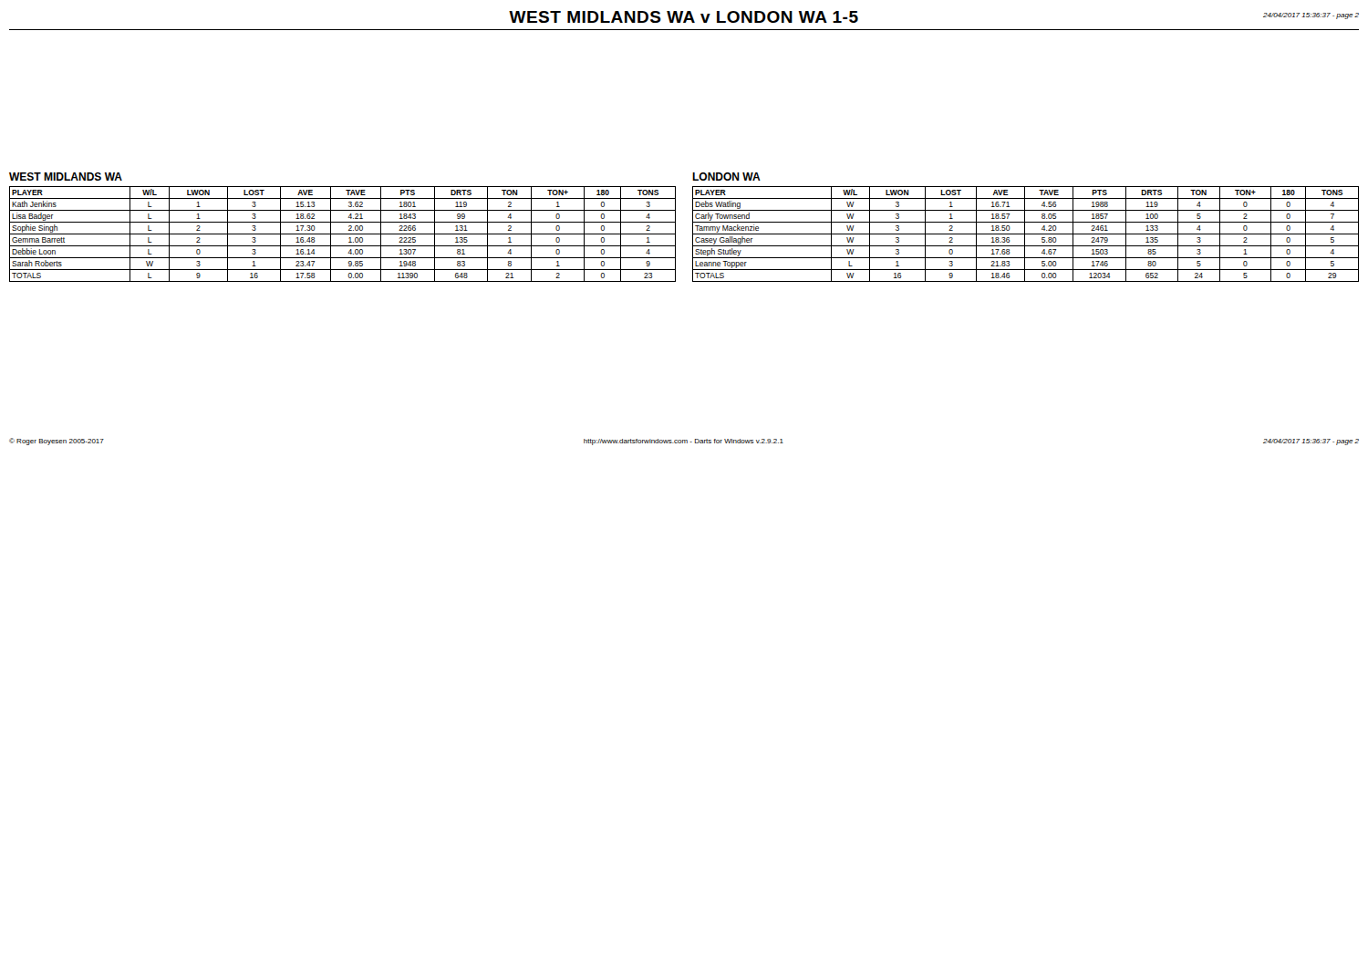WEST MIDLANDS WA v LONDON WA 1-5
24/04/2017 15:36:37 - page 2
WEST MIDLANDS WA
| PLAYER | W/L | LWON | LOST | AVE | TAVE | PTS | DRTS | TON | TON+ | 180 | TONS |
| --- | --- | --- | --- | --- | --- | --- | --- | --- | --- | --- | --- |
| Kath Jenkins | L | 1 | 3 | 15.13 | 3.62 | 1801 | 119 | 2 | 1 | 0 | 3 |
| Lisa Badger | L | 1 | 3 | 18.62 | 4.21 | 1843 | 99 | 4 | 0 | 0 | 4 |
| Sophie Singh | L | 2 | 3 | 17.30 | 2.00 | 2266 | 131 | 2 | 0 | 0 | 2 |
| Gemma Barrett | L | 2 | 3 | 16.48 | 1.00 | 2225 | 135 | 1 | 0 | 0 | 1 |
| Debbie Loon | L | 0 | 3 | 16.14 | 4.00 | 1307 | 81 | 4 | 0 | 0 | 4 |
| Sarah Roberts | W | 3 | 1 | 23.47 | 9.85 | 1948 | 83 | 8 | 1 | 0 | 9 |
| TOTALS | L | 9 | 16 | 17.58 | 0.00 | 11390 | 648 | 21 | 2 | 0 | 23 |
LONDON WA
| PLAYER | W/L | LWON | LOST | AVE | TAVE | PTS | DRTS | TON | TON+ | 180 | TONS |
| --- | --- | --- | --- | --- | --- | --- | --- | --- | --- | --- | --- |
| Debs Watling | W | 3 | 1 | 16.71 | 4.56 | 1988 | 119 | 4 | 0 | 0 | 4 |
| Carly Townsend | W | 3 | 1 | 18.57 | 8.05 | 1857 | 100 | 5 | 2 | 0 | 7 |
| Tammy Mackenzie | W | 3 | 2 | 18.50 | 4.20 | 2461 | 133 | 4 | 0 | 0 | 4 |
| Casey Gallagher | W | 3 | 2 | 18.36 | 5.80 | 2479 | 135 | 3 | 2 | 0 | 5 |
| Steph Stutley | W | 3 | 0 | 17.68 | 4.67 | 1503 | 85 | 3 | 1 | 0 | 4 |
| Leanne Topper | L | 1 | 3 | 21.83 | 5.00 | 1746 | 80 | 5 | 0 | 0 | 5 |
| TOTALS | W | 16 | 9 | 18.46 | 0.00 | 12034 | 652 | 24 | 5 | 0 | 29 |
© Roger Boyesen 2005-2017
http://www.dartsforwindows.com - Darts for Windows v.2.9.2.1
24/04/2017 15:36:37 - page 2